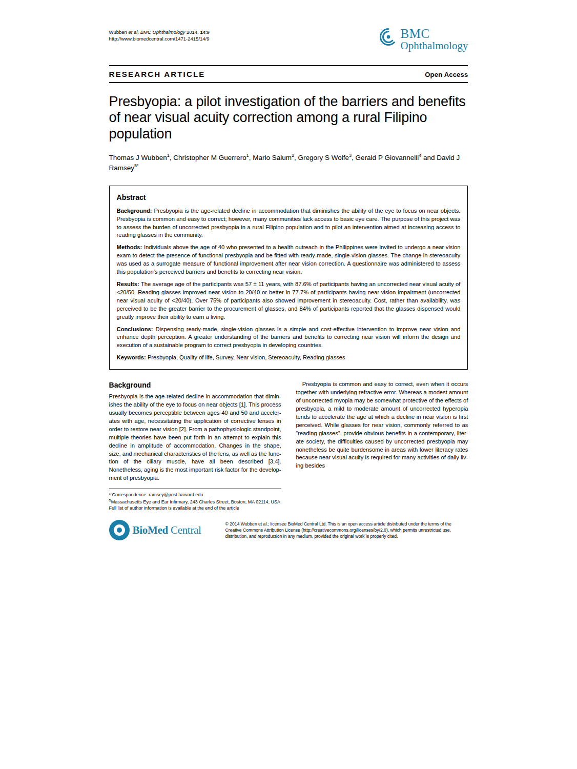Wubben et al. BMC Ophthalmology 2014, 14:9
http://www.biomedcentral.com/1471-2415/14/9
BMC
Ophthalmology
Research article
Open Access
Presbyopia: a pilot investigation of the barriers and benefits of near visual acuity correction among a rural Filipino population
Thomas J Wubben1, Christopher M Guerrero1, Marlo Salum2, Gregory S Wolfe3, Gerald P Giovannelli4 and David J Ramsey5*
Abstract
Background: Presbyopia is the age-related decline in accommodation that diminishes the ability of the eye to focus on near objects. Presbyopia is common and easy to correct; however, many communities lack access to basic eye care. The purpose of this project was to assess the burden of uncorrected presbyopia in a rural Filipino population and to pilot an intervention aimed at increasing access to reading glasses in the community.
Methods: Individuals above the age of 40 who presented to a health outreach in the Philippines were invited to undergo a near vision exam to detect the presence of functional presbyopia and be fitted with ready-made, single-vision glasses. The change in stereoacuity was used as a surrogate measure of functional improvement after near vision correction. A questionnaire was administered to assess this population’s perceived barriers and benefits to correcting near vision.
Results: The average age of the participants was 57 ± 11 years, with 87.6% of participants having an uncorrected near visual acuity of <20/50. Reading glasses improved near vision to 20/40 or better in 77.7% of participants having near-vision impairment (uncorrected near visual acuity of <20/40). Over 75% of participants also showed improvement in stereoacuity. Cost, rather than availability, was perceived to be the greater barrier to the procurement of glasses, and 84% of participants reported that the glasses dispensed would greatly improve their ability to earn a living.
Conclusions: Dispensing ready-made, single-vision glasses is a simple and cost-effective intervention to improve near vision and enhance depth perception. A greater understanding of the barriers and benefits to correcting near vision will inform the design and execution of a sustainable program to correct presbyopia in developing countries.
Keywords: Presbyopia, Quality of life, Survey, Near vision, Stereoacuity, Reading glasses
Background
Presbyopia is the age-related decline in accommodation that diminishes the ability of the eye to focus on near objects [1]. This process usually becomes perceptible between ages 40 and 50 and accelerates with age, necessitating the application of corrective lenses in order to restore near vision [2]. From a pathophysiologic standpoint, multiple theories have been put forth in an attempt to explain this decline in amplitude of accommodation. Changes in the shape, size, and mechanical characteristics of the lens, as well as the function of the ciliary muscle, have all been described [3,4]. Nonetheless, aging is the most important risk factor for the development of presbyopia.
Presbyopia is common and easy to correct, even when it occurs together with underlying refractive error. Whereas a modest amount of uncorrected myopia may be somewhat protective of the effects of presbyopia, a mild to moderate amount of uncorrected hyperopia tends to accelerate the age at which a decline in near vision is first perceived. While glasses for near vision, commonly referred to as “reading glasses”, provide obvious benefits in a contemporary, literate society, the difficulties caused by uncorrected presbyopia may nonetheless be quite burdensome in areas with lower literacy rates because near visual acuity is required for many activities of daily living besides
* Correspondence: ramsey@post.harvard.edu
5Massachusetts Eye and Ear Infirmary, 243 Charles Street, Boston, MA 02114, USA
Full list of author information is available at the end of the article
BioMed Central
© 2014 Wubben et al.; licensee BioMed Central Ltd. This is an open access article distributed under the terms of the Creative Commons Attribution License (http://creativecommons.org/licenses/by/2.0), which permits unrestricted use, distribution, and reproduction in any medium, provided the original work is properly cited.